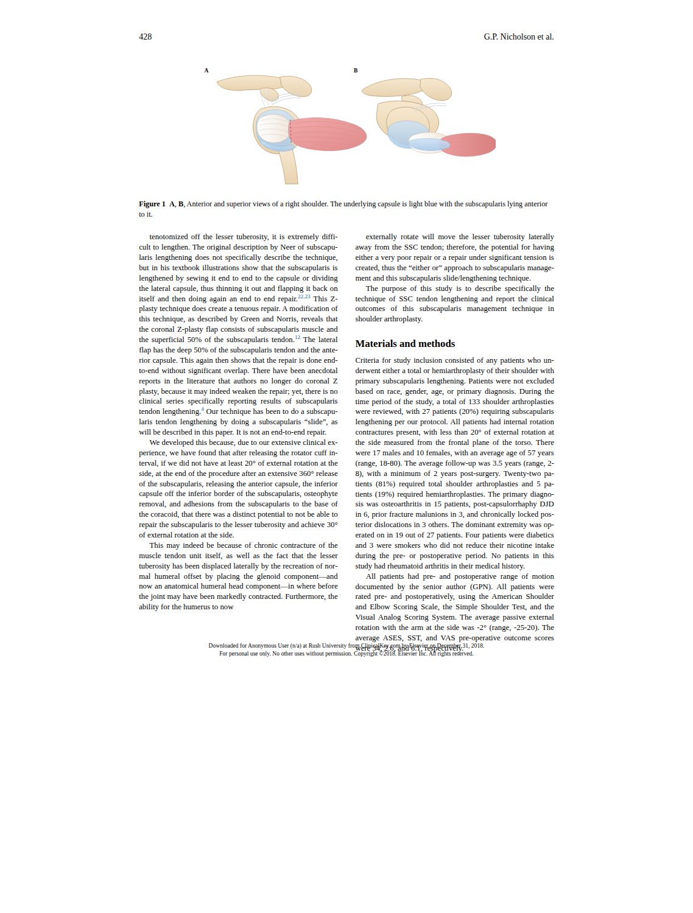428 G.P. Nicholson et al.
A B
Figure 1 A, B, Anterior and superior views of a right shoulder. The underlying capsule is light blue with the subscapularis lying anterior to it.
tenotomized off the lesser tuberosity, it is extremely difficult to lengthen. The original description by Neer of subscapularis lengthening does not specifically describe the technique, but in his textbook illustrations show that the subscapularis is lengthened by sewing it end to end to the capsule or dividing the lateral capsule, thus thinning it out and flapping it back on itself and then doing again an end to end repair.22,23 This Z-plasty technique does create a tenuous repair. A modification of this technique, as described by Green and Norris, reveals that the coronal Z-plasty flap consists of subscapularis muscle and the superficial 50% of the subscapularis tendon.12 The lateral flap has the deep 50% of the subscapularis tendon and the anterior capsule. This again then shows that the repair is done end-to-end without significant overlap. There have been anecdotal reports in the literature that authors no longer do coronal Z plasty, because it may indeed weaken the repair; yet, there is no clinical series specifically reporting results of subscapularis tendon lengthening.4 Our technique has been to do a subscapularis tendon lengthening by doing a subscapularis “slide”, as will be described in this paper. It is not an end-to-end repair.
We developed this because, due to our extensive clinical experience, we have found that after releasing the rotator cuff interval, if we did not have at least 20° of external rotation at the side, at the end of the procedure after an extensive 360° release of the subscapularis, releasing the anterior capsule, the inferior capsule off the inferior border of the subscapularis, osteophyte removal, and adhesions from the subscapularis to the base of the coracoid, that there was a distinct potential to not be able to repair the subscapularis to the lesser tuberosity and achieve 30° of external rotation at the side.
This may indeed be because of chronic contracture of the muscle tendon unit itself, as well as the fact that the lesser tuberosity has been displaced laterally by the recreation of normal humeral offset by placing the glenoid component—and now an anatomical humeral head component—in where before the joint may have been markedly contracted. Furthermore, the ability for the humerus to now
externally rotate will move the lesser tuberosity laterally away from the SSC tendon; therefore, the potential for having either a very poor repair or a repair under significant tension is created, thus the “either or” approach to subscapularis management and this subscapularis slide/lengthening technique.
The purpose of this study is to describe specifically the technique of SSC tendon lengthening and report the clinical outcomes of this subscapularis management technique in shoulder arthroplasty.
Materials and methods
Criteria for study inclusion consisted of any patients who underwent either a total or hemiarthroplasty of their shoulder with primary subscapularis lengthening. Patients were not excluded based on race, gender, age, or primary diagnosis. During the time period of the study, a total of 133 shoulder arthroplasties were reviewed, with 27 patients (20%) requiring subscapularis lengthening per our protocol. All patients had internal rotation contractures present, with less than 20° of external rotation at the side measured from the frontal plane of the torso. There were 17 males and 10 females, with an average age of 57 years (range, 18-80). The average follow-up was 3.5 years (range, 2-8), with a minimum of 2 years post-surgery. Twenty-two patients (81%) required total shoulder arthroplasties and 5 patients (19%) required hemiarthroplasties. The primary diagnosis was osteoarthritis in 15 patients, post-capsulorrhaphy DJD in 6, prior fracture malunions in 3, and chronically locked posterior dislocations in 3 others. The dominant extremity was operated on in 19 out of 27 patients. Four patients were diabetics and 3 were smokers who did not reduce their nicotine intake during the pre- or postoperative period. No patients in this study had rheumatoid arthritis in their medical history.
All patients had pre- and postoperative range of motion documented by the senior author (GPN). All patients were rated pre- and postoperatively, using the American Shoulder and Elbow Scoring Scale, the Simple Shoulder Test, and the Visual Analog Scoring System. The average passive external rotation with the arm at the side was -2° (range, -25-20). The average ASES, SST, and VAS pre-operative outcome scores were 34, 2.6, and 6.1, respectively.
Downloaded for Anonymous User (n/a) at Rush University from ClinicalKey.com by Elsevier on December 31, 2018.
For personal use only. No other uses without permission. Copyright ©2018. Elsevier Inc. All rights reserved.